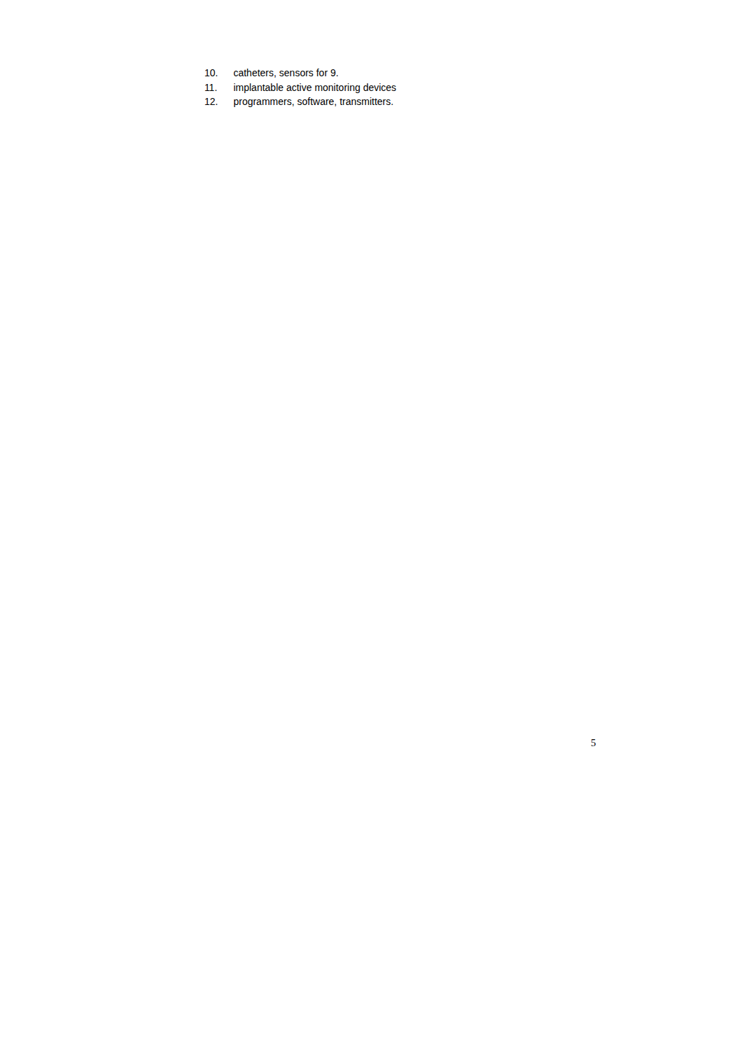10. catheters, sensors for 9.
11. implantable active monitoring devices
12. programmers, software, transmitters.
5